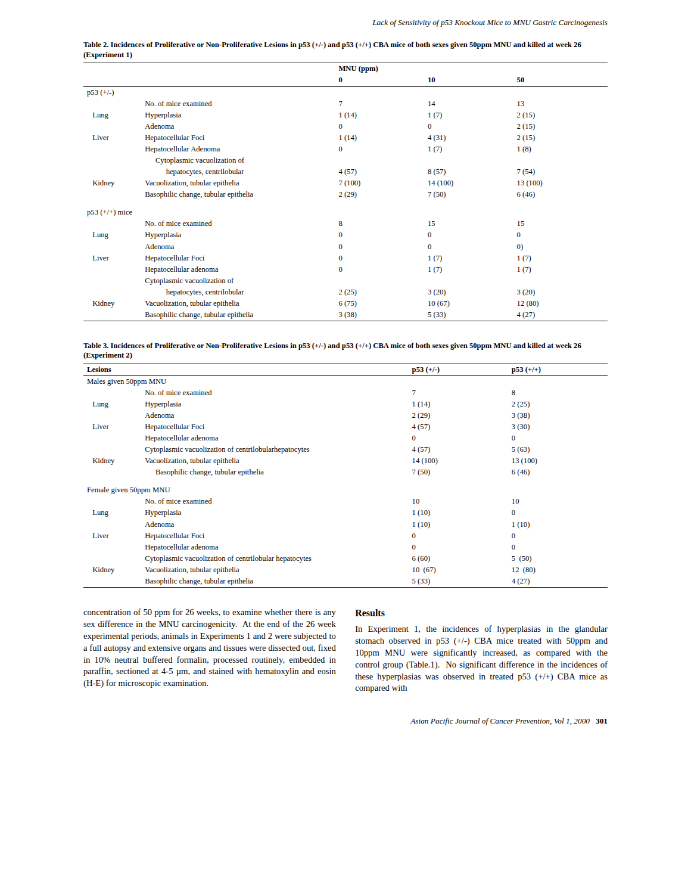Lack of Sensitivity of p53 Knockout Mice to MNU Gastric Carcinogenesis
Table 2. Incidences of Proliferative or Non-Proliferative Lesions in p53 (+/-) and p53 (+/+) CBA mice of both sexes given 50ppm MNU and killed at week 26 (Experiment 1)
| | MNU (ppm) |
| | 0 | 10 | 50 |
| p53 (+/-) |
| | No. of mice examined | 7 | 14 | 13 |
| Lung | Hyperplasia | 1 (14) | 1 (7) | 2 (15) |
| | Adenoma | 0 | 0 | 2 (15) |
| Liver | Hepatocellular Foci | 1 (14) | 4 (31) | 2 (15) |
| | Hepatocellular Adenoma | 0 | 1 (7) | 1 (8) |
| | Cytoplasmic vacuolization of | | | |
| | hepatocytes, centrilobular | 4 (57) | 8 (57) | 7 (54) |
| Kidney | Vacuolization, tubular epithelia | 7 (100) | 14 (100) | 13 (100) |
| | Basophilic change, tubular epithelia | 2 (29) | 7 (50) | 6 (46) |
| p53 (+/+) mice |
| | No. of mice examined | 8 | 15 | 15 |
| Lung | Hyperplasia | 0 | 0 | 0 |
| | Adenoma | 0 | 0 | 0) |
| Liver | Hepatocellular Foci | 0 | 1 (7) | 1 (7) |
| | Hepatocellular adenoma | 0 | 1 (7) | 1 (7) |
| | Cytoplasmic vacuolization of | | | |
| | hepatocytes, centrilobular | 2 (25) | 3 (20) | 3 (20) |
| Kidney | Vacuolization, tubular epithelia | 6 (75) | 10 (67) | 12 (80) |
| | Basophilic change, tubular epithelia | 3 (38) | 5 (33) | 4 (27) |
Table 3. Incidences of Proliferative or Non-Proliferative Lesions in p53 (+/-) and p53 (+/+) CBA mice of both sexes given 50ppm MNU and killed at week 26 (Experiment 2)
| Lesions | p53 (+/-) | p53 (+/+) |
| --- | --- | --- |
| Males given 50ppm MNU |
| | No. of mice examined | 7 | 8 |
| Lung | Hyperplasia | 1 (14) | 2 (25) |
| | Adenoma | 2 (29) | 3 (38) |
| Liver | Hepatocellular Foci | 4 (57) | 3 (30) |
| | Hepatocellular adenoma | 0 | 0 |
| | Cytoplasmic vacuolization of centrilobularhepatocytes | 4 (57) | 5 (63) |
| Kidney | Vacuolization, tubular epithelia | 14 (100) | 13 (100) |
| | Basophilic change, tubular epithelia | 7 (50) | 6 (46) |
| Female given 50ppm MNU |
| | No. of mice examined | 10 | 10 |
| Lung | Hyperplasia | 1 (10) | 0 |
| | Adenoma | 1 (10) | 1 (10) |
| Liver | Hepatocellular Foci | 0 | 0 |
| | Hepatocellular adenoma | 0 | 0 |
| | Cytoplasmic vacuolization of centrilobular hepatocytes | 6 (60) | 5 (50) |
| Kidney | Vacuolization, tubular epithelia | 10 (67) | 12 (80) |
| | Basophilic change, tubular epithelia | 5 (33) | 4 (27) |
concentration of 50 ppm for 26 weeks, to examine whether there is any sex difference in the MNU carcinogenicity. At the end of the 26 week experimental periods, animals in Experiments 1 and 2 were subjected to a full autopsy and extensive organs and tissues were dissected out, fixed in 10% neutral buffered formalin, processed routinely, embedded in paraffin, sectioned at 4-5 µm, and stained with hematoxylin and eosin (H-E) for microscopic examination.
Results
In Experiment 1, the incidences of hyperplasias in the glandular stomach observed in p53 (+/-) CBA mice treated with 50ppm and 10ppm MNU were significantly increased, as compared with the control group (Table.1). No significant difference in the incidences of these hyperplasias was observed in treated p53 (+/+) CBA mice as compared with
Asian Pacific Journal of Cancer Prevention, Vol 1, 2000 301